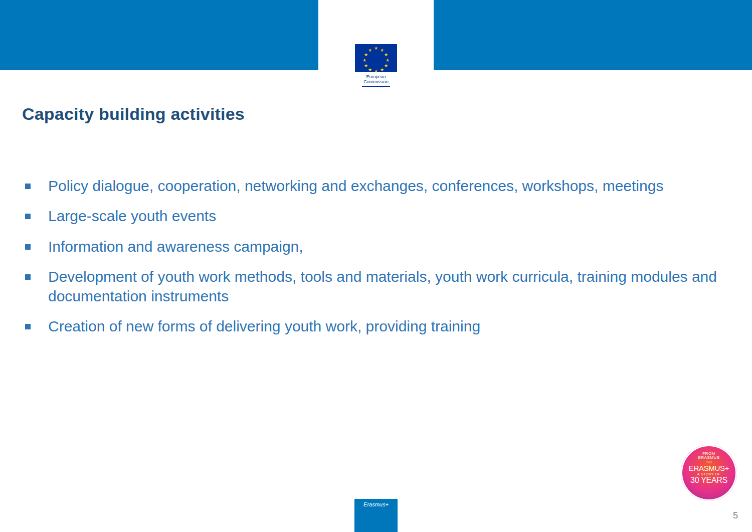★ ★ ★ ★ ★ ★ ★ ★ ★ ★ ★ ★
European
Commission
Capacity building activities
Policy dialogue, cooperation, networking and exchanges, conferences, workshops, meetings
Large-scale youth events
Information and awareness campaign,
Development of youth work methods, tools and materials, youth work curricula, training modules and documentation instruments
Creation of new forms of delivering youth work, providing training
FROM
ERASMUS
TO
ERASMUS+
A STORY OF
30 YEARS
Erasmus+
5